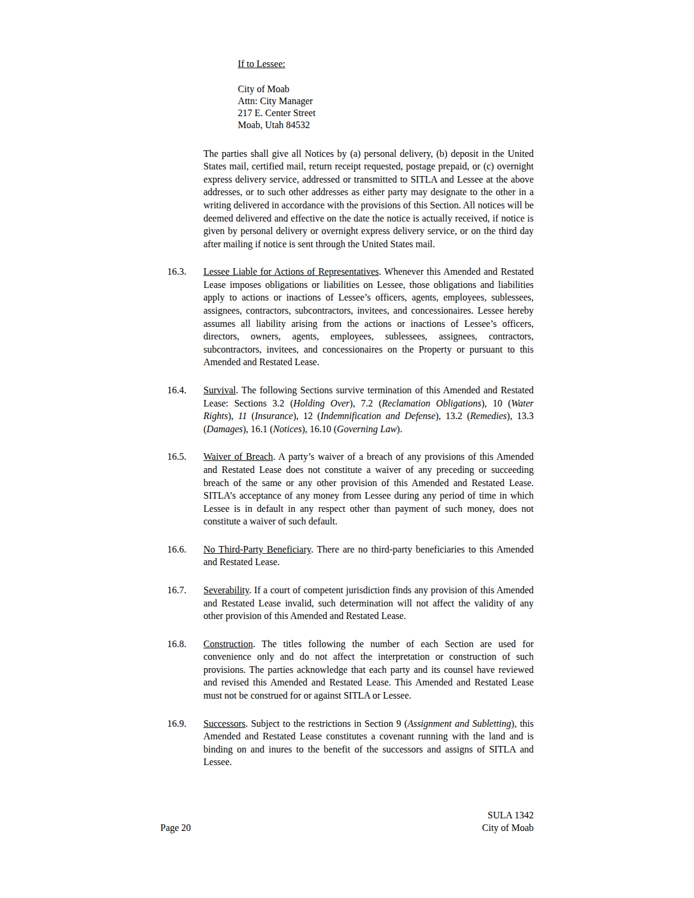If to Lessee:
City of Moab
Attn: City Manager
217 E. Center Street
Moab, Utah 84532
The parties shall give all Notices by (a) personal delivery, (b) deposit in the United States mail, certified mail, return receipt requested, postage prepaid, or (c) overnight express delivery service, addressed or transmitted to SITLA and Lessee at the above addresses, or to such other addresses as either party may designate to the other in a writing delivered in accordance with the provisions of this Section. All notices will be deemed delivered and effective on the date the notice is actually received, if notice is given by personal delivery or overnight express delivery service, or on the third day after mailing if notice is sent through the United States mail.
16.3.
Lessee Liable for Actions of Representatives. Whenever this Amended and Restated Lease imposes obligations or liabilities on Lessee, those obligations and liabilities apply to actions or inactions of Lessee’s officers, agents, employees, sublessees, assignees, contractors, subcontractors, invitees, and concessionaires. Lessee hereby assumes all liability arising from the actions or inactions of Lessee’s officers, directors, owners, agents, employees, sublessees, assignees, contractors, subcontractors, invitees, and concessionaires on the Property or pursuant to this Amended and Restated Lease.
16.4.
Survival. The following Sections survive termination of this Amended and Restated Lease: Sections 3.2 (Holding Over), 7.2 (Reclamation Obligations), 10 (Water Rights), 11 (Insurance), 12 (Indemnification and Defense), 13.2 (Remedies), 13.3 (Damages), 16.1 (Notices), 16.10 (Governing Law).
16.5.
Waiver of Breach. A party’s waiver of a breach of any provisions of this Amended and Restated Lease does not constitute a waiver of any preceding or succeeding breach of the same or any other provision of this Amended and Restated Lease. SITLA’s acceptance of any money from Lessee during any period of time in which Lessee is in default in any respect other than payment of such money, does not constitute a waiver of such default.
16.6.
No Third-Party Beneficiary. There are no third-party beneficiaries to this Amended and Restated Lease.
16.7.
Severability. If a court of competent jurisdiction finds any provision of this Amended and Restated Lease invalid, such determination will not affect the validity of any other provision of this Amended and Restated Lease.
16.8.
Construction. The titles following the number of each Section are used for convenience only and do not affect the interpretation or construction of such provisions. The parties acknowledge that each party and its counsel have reviewed and revised this Amended and Restated Lease. This Amended and Restated Lease must not be construed for or against SITLA or Lessee.
16.9.
Successors. Subject to the restrictions in Section 9 (Assignment and Subletting), this Amended and Restated Lease constitutes a covenant running with the land and is binding on and inures to the benefit of the successors and assigns of SITLA and Lessee.
Page 20
SULA 1342
City of Moab